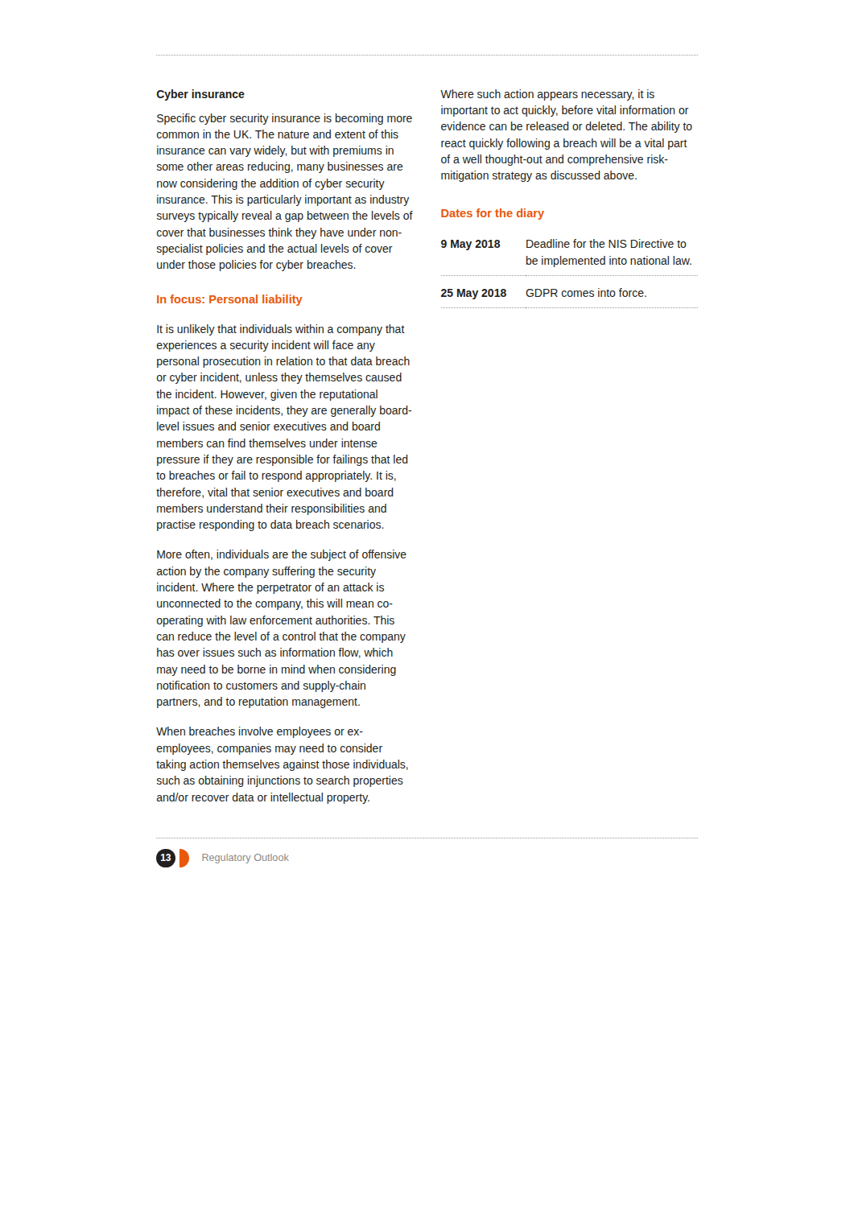Cyber insurance
Specific cyber security insurance is becoming more common in the UK. The nature and extent of this insurance can vary widely, but with premiums in some other areas reducing, many businesses are now considering the addition of cyber security insurance. This is particularly important as industry surveys typically reveal a gap between the levels of cover that businesses think they have under non-specialist policies and the actual levels of cover under those policies for cyber breaches.
In focus: Personal liability
It is unlikely that individuals within a company that experiences a security incident will face any personal prosecution in relation to that data breach or cyber incident, unless they themselves caused the incident. However, given the reputational impact of these incidents, they are generally board-level issues and senior executives and board members can find themselves under intense pressure if they are responsible for failings that led to breaches or fail to respond appropriately. It is, therefore, vital that senior executives and board members understand their responsibilities and practise responding to data breach scenarios.
More often, individuals are the subject of offensive action by the company suffering the security incident. Where the perpetrator of an attack is unconnected to the company, this will mean co-operating with law enforcement authorities. This can reduce the level of a control that the company has over issues such as information flow, which may need to be borne in mind when considering notification to customers and supply-chain partners, and to reputation management.
When breaches involve employees or ex-employees, companies may need to consider taking action themselves against those individuals, such as obtaining injunctions to search properties and/or recover data or intellectual property.
Where such action appears necessary, it is important to act quickly, before vital information or evidence can be released or deleted. The ability to react quickly following a breach will be a vital part of a well thought-out and comprehensive risk-mitigation strategy as discussed above.
Dates for the diary
| 9 May 2018 | Deadline for the NIS Directive to be implemented into national law. |
| 25 May 2018 | GDPR comes into force. |
13
Regulatory Outlook